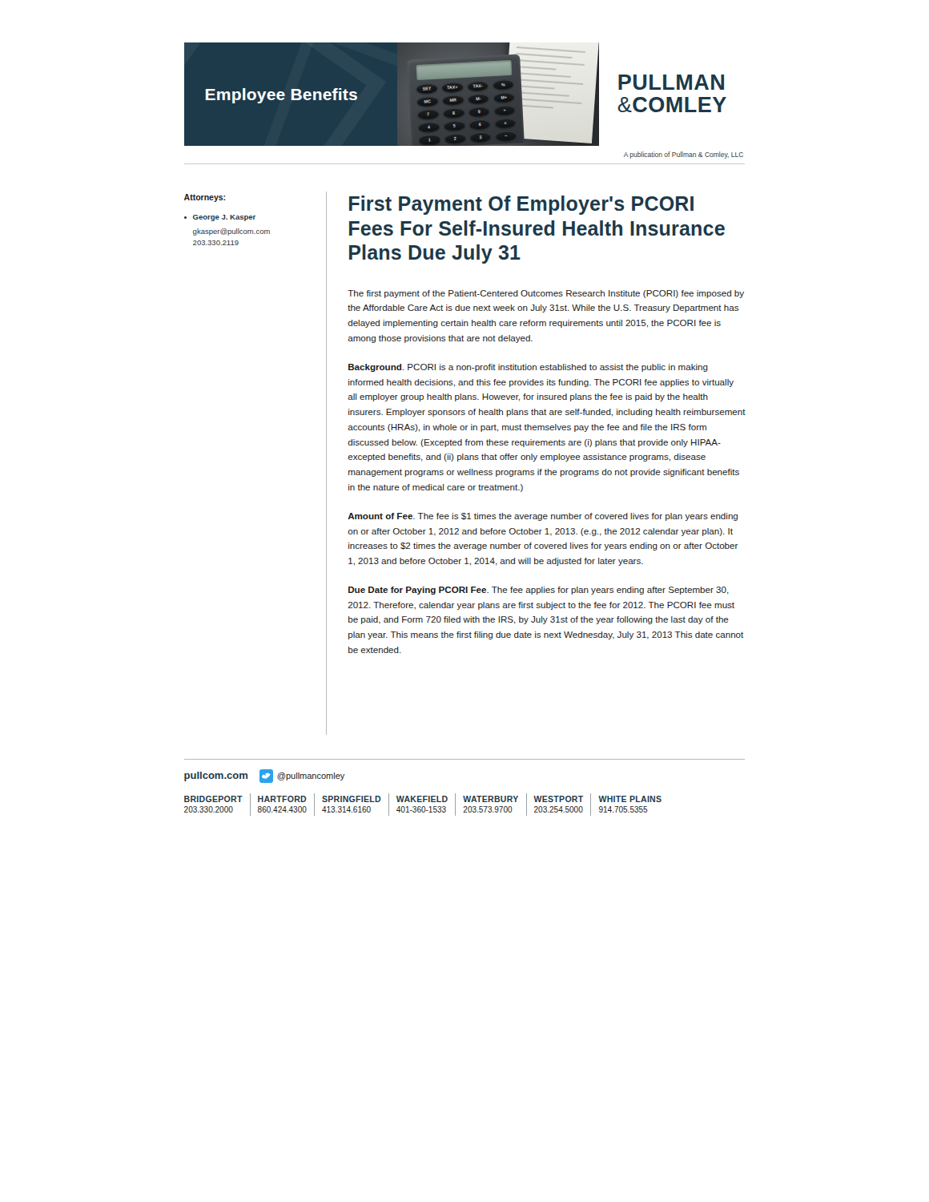Employee Benefits
SET
TAX+
TAX-
%
MC
MR
M-
M+
7
8
9
÷
4
5
6
×
1
2
3
−
PULLMAN
&COMLEY
A publication of Pullman & Comley, LLC
Attorneys:
George J. Kasper
gkasper@pullcom.com 203.330.2119
First Payment Of Employer's PCORI Fees For Self-Insured Health Insurance Plans Due July 31
The first payment of the Patient-Centered Outcomes Research Institute (PCORI) fee imposed by the Affordable Care Act is due next week on July 31st. While the U.S. Treasury Department has delayed implementing certain health care reform requirements until 2015, the PCORI fee is among those provisions that are not delayed.
Background. PCORI is a non-profit institution established to assist the public in making informed health decisions, and this fee provides its funding. The PCORI fee applies to virtually all employer group health plans. However, for insured plans the fee is paid by the health insurers. Employer sponsors of health plans that are self-funded, including health reimbursement accounts (HRAs), in whole or in part, must themselves pay the fee and file the IRS form discussed below. (Excepted from these requirements are (i) plans that provide only HIPAA-excepted benefits, and (ii) plans that offer only employee assistance programs, disease management programs or wellness programs if the programs do not provide significant benefits in the nature of medical care or treatment.)
Amount of Fee. The fee is $1 times the average number of covered lives for plan years ending on or after October 1, 2012 and before October 1, 2013. (e.g., the 2012 calendar year plan). It increases to $2 times the average number of covered lives for years ending on or after October 1, 2013 and before October 1, 2014, and will be adjusted for later years.
Due Date for Paying PCORI Fee. The fee applies for plan years ending after September 30, 2012. Therefore, calendar year plans are first subject to the fee for 2012. The PCORI fee must be paid, and Form 720 filed with the IRS, by July 31st of the year following the last day of the plan year. This means the first filing due date is next Wednesday, July 31, 2013 This date cannot be extended.
pullcom.com @pullmancomley
BRIDGEPORT203.330.2000
HARTFORD860.424.4300
SPRINGFIELD413.314.6160
WAKEFIELD401-360-1533
WATERBURY203.573.9700
WESTPORT203.254.5000
WHITE PLAINS914.705.5355